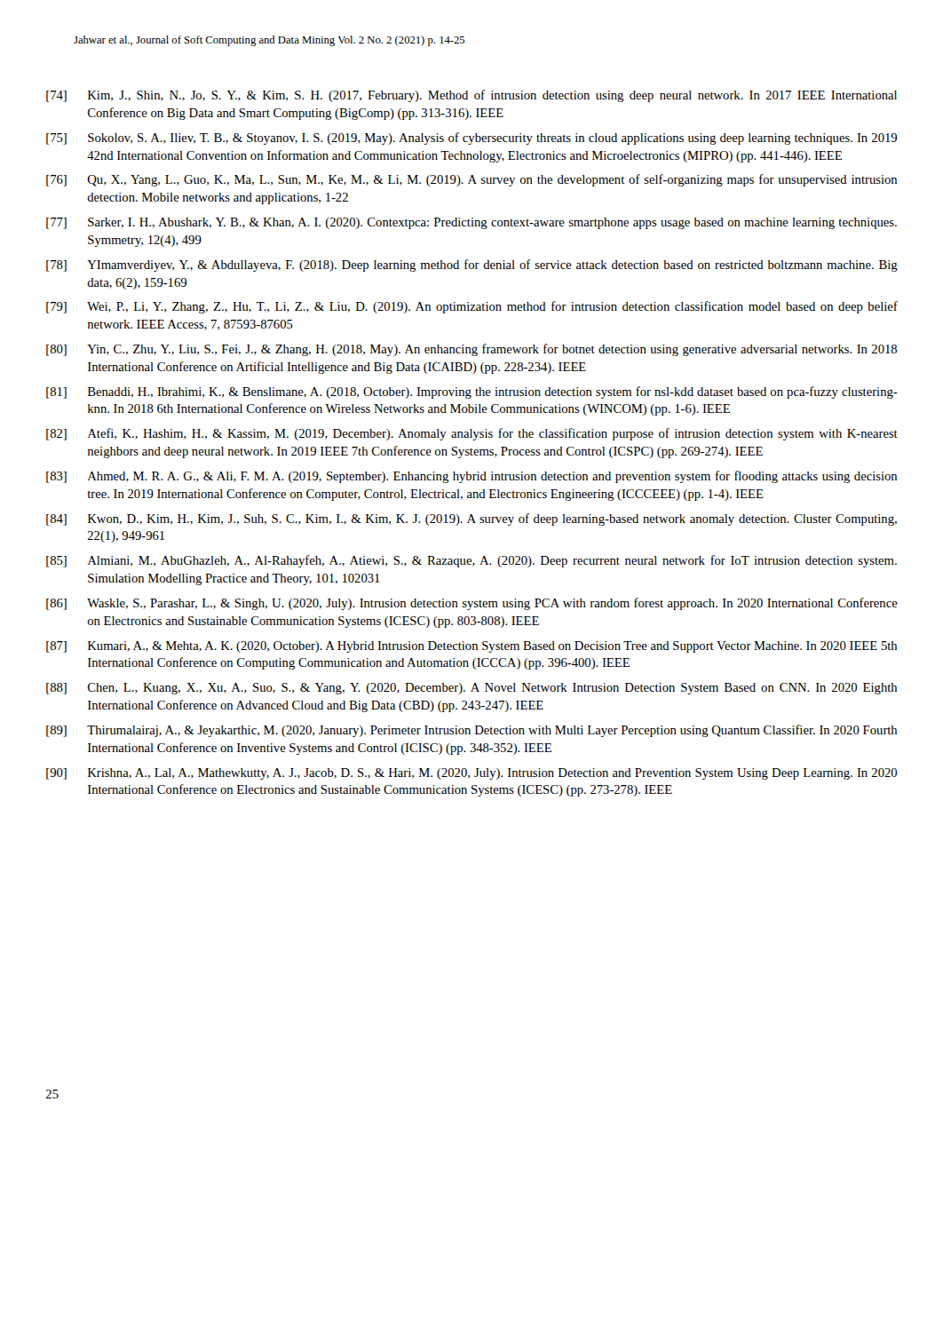Jahwar et al., Journal of Soft Computing and Data Mining Vol. 2 No. 2 (2021) p. 14-25
[74] Kim, J., Shin, N., Jo, S. Y., & Kim, S. H. (2017, February). Method of intrusion detection using deep neural network. In 2017 IEEE International Conference on Big Data and Smart Computing (BigComp) (pp. 313-316). IEEE
[75] Sokolov, S. A., Iliev, T. B., & Stoyanov, I. S. (2019, May). Analysis of cybersecurity threats in cloud applications using deep learning techniques. In 2019 42nd International Convention on Information and Communication Technology, Electronics and Microelectronics (MIPRO) (pp. 441-446). IEEE
[76] Qu, X., Yang, L., Guo, K., Ma, L., Sun, M., Ke, M., & Li, M. (2019). A survey on the development of self-organizing maps for unsupervised intrusion detection. Mobile networks and applications, 1-22
[77] Sarker, I. H., Abushark, Y. B., & Khan, A. I. (2020). Contextpca: Predicting context-aware smartphone apps usage based on machine learning techniques. Symmetry, 12(4), 499
[78] YImamverdiyev, Y., & Abdullayeva, F. (2018). Deep learning method for denial of service attack detection based on restricted boltzmann machine. Big data, 6(2), 159-169
[79] Wei, P., Li, Y., Zhang, Z., Hu, T., Li, Z., & Liu, D. (2019). An optimization method for intrusion detection classification model based on deep belief network. IEEE Access, 7, 87593-87605
[80] Yin, C., Zhu, Y., Liu, S., Fei, J., & Zhang, H. (2018, May). An enhancing framework for botnet detection using generative adversarial networks. In 2018 International Conference on Artificial Intelligence and Big Data (ICAIBD) (pp. 228-234). IEEE
[81] Benaddi, H., Ibrahimi, K., & Benslimane, A. (2018, October). Improving the intrusion detection system for nsl-kdd dataset based on pca-fuzzy clustering-knn. In 2018 6th International Conference on Wireless Networks and Mobile Communications (WINCOM) (pp. 1-6). IEEE
[82] Atefi, K., Hashim, H., & Kassim, M. (2019, December). Anomaly analysis for the classification purpose of intrusion detection system with K-nearest neighbors and deep neural network. In 2019 IEEE 7th Conference on Systems, Process and Control (ICSPC) (pp. 269-274). IEEE
[83] Ahmed, M. R. A. G., & Ali, F. M. A. (2019, September). Enhancing hybrid intrusion detection and prevention system for flooding attacks using decision tree. In 2019 International Conference on Computer, Control, Electrical, and Electronics Engineering (ICCCEEE) (pp. 1-4). IEEE
[84] Kwon, D., Kim, H., Kim, J., Suh, S. C., Kim, I., & Kim, K. J. (2019). A survey of deep learning-based network anomaly detection. Cluster Computing, 22(1), 949-961
[85] Almiani, M., AbuGhazleh, A., Al-Rahayfeh, A., Atiewi, S., & Razaque, A. (2020). Deep recurrent neural network for IoT intrusion detection system. Simulation Modelling Practice and Theory, 101, 102031
[86] Waskle, S., Parashar, L., & Singh, U. (2020, July). Intrusion detection system using PCA with random forest approach. In 2020 International Conference on Electronics and Sustainable Communication Systems (ICESC) (pp. 803-808). IEEE
[87] Kumari, A., & Mehta, A. K. (2020, October). A Hybrid Intrusion Detection System Based on Decision Tree and Support Vector Machine. In 2020 IEEE 5th International Conference on Computing Communication and Automation (ICCCA) (pp. 396-400). IEEE
[88] Chen, L., Kuang, X., Xu, A., Suo, S., & Yang, Y. (2020, December). A Novel Network Intrusion Detection System Based on CNN. In 2020 Eighth International Conference on Advanced Cloud and Big Data (CBD) (pp. 243-247). IEEE
[89] Thirumalairaj, A., & Jeyakarthic, M. (2020, January). Perimeter Intrusion Detection with Multi Layer Perception using Quantum Classifier. In 2020 Fourth International Conference on Inventive Systems and Control (ICISC) (pp. 348-352). IEEE
[90] Krishna, A., Lal, A., Mathewkutty, A. J., Jacob, D. S., & Hari, M. (2020, July). Intrusion Detection and Prevention System Using Deep Learning. In 2020 International Conference on Electronics and Sustainable Communication Systems (ICESC) (pp. 273-278). IEEE
25